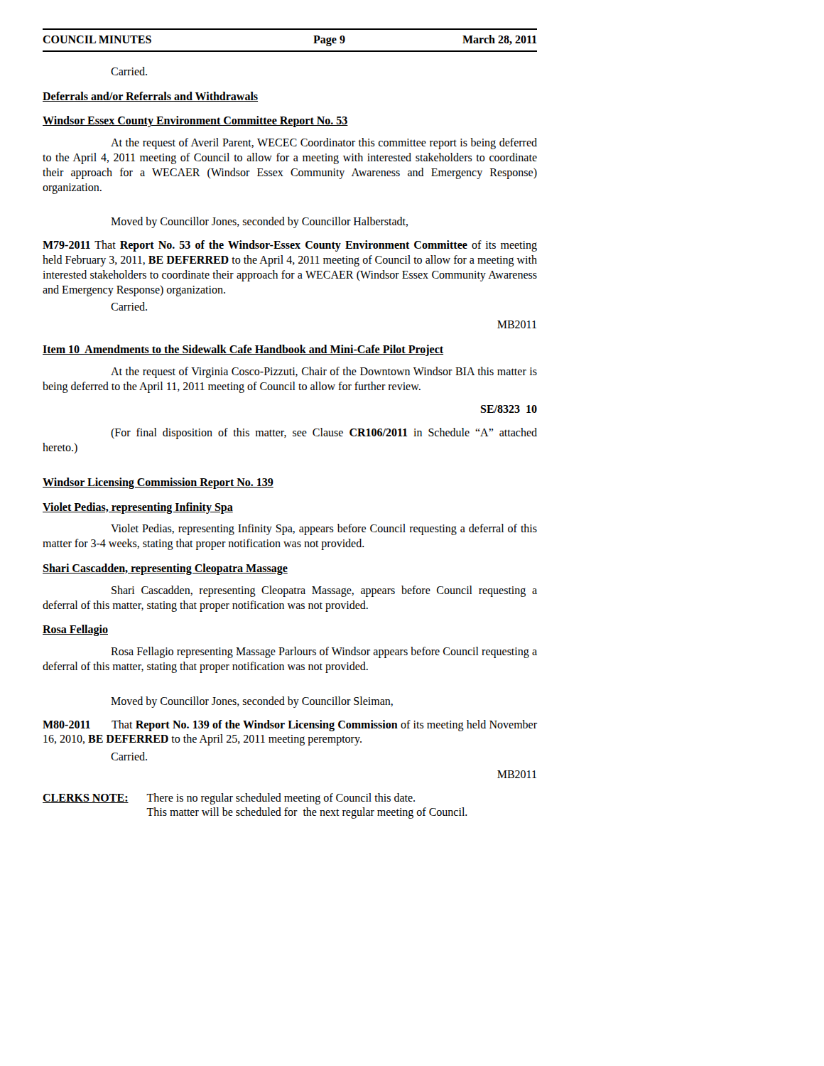| COUNCIL MINUTES | Page 9 | March 28, 2011 |
Carried.
Deferrals and/or Referrals and Withdrawals
Windsor Essex County Environment Committee Report No. 53
At the request of Averil Parent, WECEC Coordinator this committee report is being deferred to the April 4, 2011 meeting of Council to allow for a meeting with interested stakeholders to coordinate their approach for a WECAER (Windsor Essex Community Awareness and Emergency Response) organization.
Moved by Councillor Jones, seconded by Councillor Halberstadt,
M79-2011 That Report No. 53 of the Windsor-Essex County Environment Committee of its meeting held February 3, 2011, BE DEFERRED to the April 4, 2011 meeting of Council to allow for a meeting with interested stakeholders to coordinate their approach for a WECAER (Windsor Essex Community Awareness and Emergency Response) organization.
Carried.
MB2011
Item 10 Amendments to the Sidewalk Cafe Handbook and Mini-Cafe Pilot Project
At the request of Virginia Cosco-Pizzuti, Chair of the Downtown Windsor BIA this matter is being deferred to the April 11, 2011 meeting of Council to allow for further review.
SE/8323 10
(For final disposition of this matter, see Clause CR106/2011 in Schedule “A” attached hereto.)
Windsor Licensing Commission Report No. 139
Violet Pedias, representing Infinity Spa
Violet Pedias, representing Infinity Spa, appears before Council requesting a deferral of this matter for 3-4 weeks, stating that proper notification was not provided.
Shari Cascadden, representing Cleopatra Massage
Shari Cascadden, representing Cleopatra Massage, appears before Council requesting a deferral of this matter, stating that proper notification was not provided.
Rosa Fellagio
Rosa Fellagio representing Massage Parlours of Windsor appears before Council requesting a deferral of this matter, stating that proper notification was not provided.
Moved by Councillor Jones, seconded by Councillor Sleiman,
M80-2011 That Report No. 139 of the Windsor Licensing Commission of its meeting held November 16, 2010, BE DEFERRED to the April 25, 2011 meeting peremptory.
Carried.
MB2011
| CLERKS NOTE: | There is no regular scheduled meeting of Council this date. This matter will be scheduled for the next regular meeting of Council. |